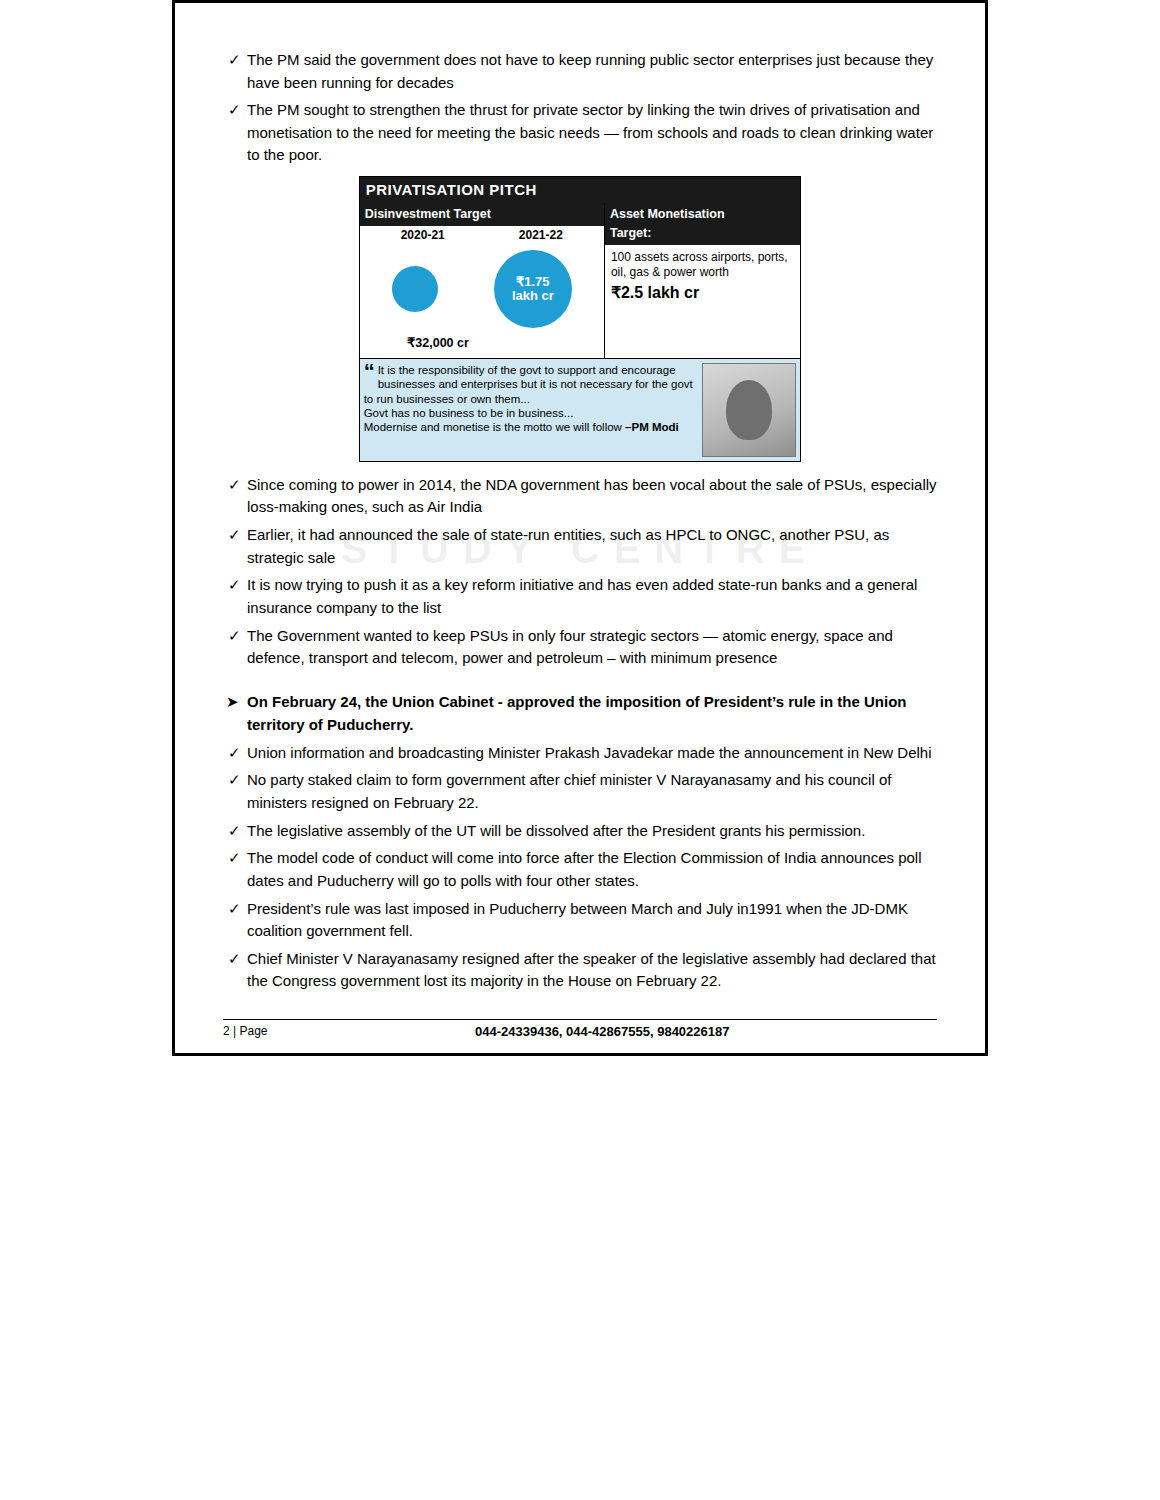APPSC
STUDY CENTRE
The PM said the government does not have to keep running public sector enterprises just because they have been running for decades
The PM sought to strengthen the thrust for private sector by linking the twin drives of privatisation and monetisation to the need for meeting the basic needs — from schools and roads to clean drinking water to the poor.
PRIVATISATION PITCH
Disinvestment Target
2020-21 2021-22
₹1.75 lakh cr
₹32,000 cr
Asset Monetisation
Target:
100 assets across airports, ports, oil, gas & power worth
₹2.5 lakh cr
“ It is the responsibility of the govt to support and encourage businesses and enterprises but it is not necessary for the govt to run businesses or own them...
Govt has no business to be in business...
Modernise and monetise is the motto we will follow –PM Modi
Since coming to power in 2014, the NDA government has been vocal about the sale of PSUs, especially loss-making ones, such as Air India
Earlier, it had announced the sale of state-run entities, such as HPCL to ONGC, another PSU, as strategic sale
It is now trying to push it as a key reform initiative and has even added state-run banks and a general insurance company to the list
The Government wanted to keep PSUs in only four strategic sectors — atomic energy, space and defence, transport and telecom, power and petroleum – with minimum presence
On February 24, the Union Cabinet - approved the imposition of President’s rule in the Union territory of Puducherry.
Union information and broadcasting Minister Prakash Javadekar made the announcement in New Delhi
No party staked claim to form government after chief minister V Narayanasamy and his council of ministers resigned on February 22.
The legislative assembly of the UT will be dissolved after the President grants his permission.
The model code of conduct will come into force after the Election Commission of India announces poll dates and Puducherry will go to polls with four other states.
President’s rule was last imposed in Puducherry between March and July in1991 when the JD-DMK coalition government fell.
Chief Minister V Narayanasamy resigned after the speaker of the legislative assembly had declared that the Congress government lost its majority in the House on February 22.
2 | Page 044-24339436, 044-42867555, 9840226187